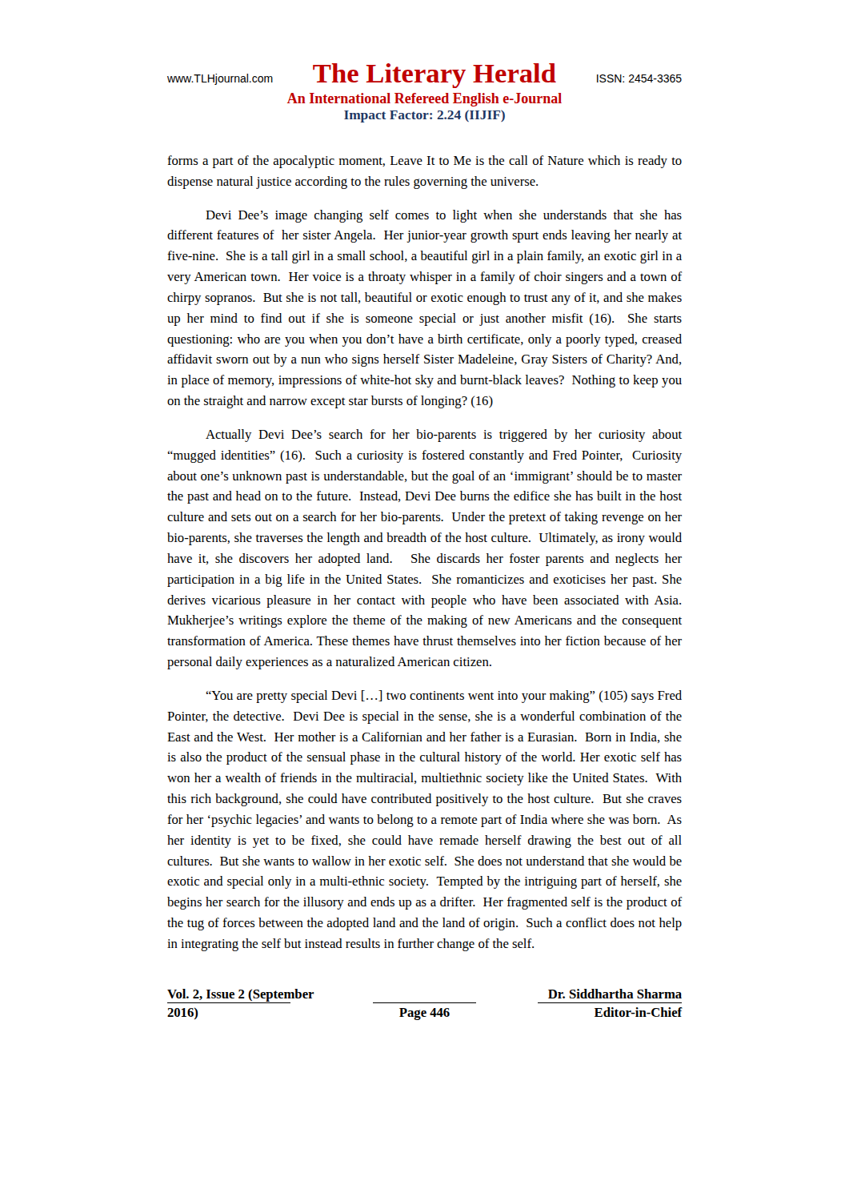www.TLHjournal. com
The Literary Herald
ISSN: 2454-3365
An International Refereed English e-Journal
Impact Factor: 2.24 (IIJIF)
forms a part of the apocalyptic moment, Leave It to Me is the call of Nature which is ready to dispense natural justice according to the rules governing the universe.
Devi Dee’s image changing self comes to light when she understands that she has different features of her sister Angela. Her junior-year growth spurt ends leaving her nearly at five-nine. She is a tall girl in a small school, a beautiful girl in a plain family, an exotic girl in a very American town. Her voice is a throaty whisper in a family of choir singers and a town of chirpy sopranos. But she is not tall, beautiful or exotic enough to trust any of it, and she makes up her mind to find out if she is someone special or just another misfit (16). She starts questioning: who are you when you don’t have a birth certificate, only a poorly typed, creased affidavit sworn out by a nun who signs herself Sister Madeleine, Gray Sisters of Charity? And, in place of memory, impressions of white-hot sky and burnt-black leaves? Nothing to keep you on the straight and narrow except star bursts of longing? (16)
Actually Devi Dee’s search for her bio-parents is triggered by her curiosity about “mugged identities” (16). Such a curiosity is fostered constantly and Fred Pointer, Curiosity about one’s unknown past is understandable, but the goal of an ‘immigrant’ should be to master the past and head on to the future. Instead, Devi Dee burns the edifice she has built in the host culture and sets out on a search for her bio-parents. Under the pretext of taking revenge on her bio-parents, she traverses the length and breadth of the host culture. Ultimately, as irony would have it, she discovers her adopted land. She discards her foster parents and neglects her participation in a big life in the United States. She romanticizes and exoticises her past. She derives vicarious pleasure in her contact with people who have been associated with Asia. Mukherjee’s writings explore the theme of the making of new Americans and the consequent transformation of America. These themes have thrust themselves into her fiction because of her personal daily experiences as a naturalized American citizen.
“You are pretty special Devi […] two continents went into your making” (105) says Fred Pointer, the detective. Devi Dee is special in the sense, she is a wonderful combination of the East and the West. Her mother is a Californian and her father is a Eurasian. Born in India, she is also the product of the sensual phase in the cultural history of the world. Her exotic self has won her a wealth of friends in the multiracial, multiethnic society like the United States. With this rich background, she could have contributed positively to the host culture. But she craves for her ‘psychic legacies’ and wants to belong to a remote part of India where she was born. As her identity is yet to be fixed, she could have remade herself drawing the best out of all cultures. But she wants to wallow in her exotic self. She does not understand that she would be exotic and special only in a multi-ethnic society. Tempted by the intriguing part of herself, she begins her search for the illusory and ends up as a drifter. Her fragmented self is the product of the tug of forces between the adopted land and the land of origin. Such a conflict does not help in integrating the self but instead results in further change of the self.
Vol. 2, Issue 2 (September 2016)
Page 446
Dr. Siddhartha Sharma Editor-in-Chief